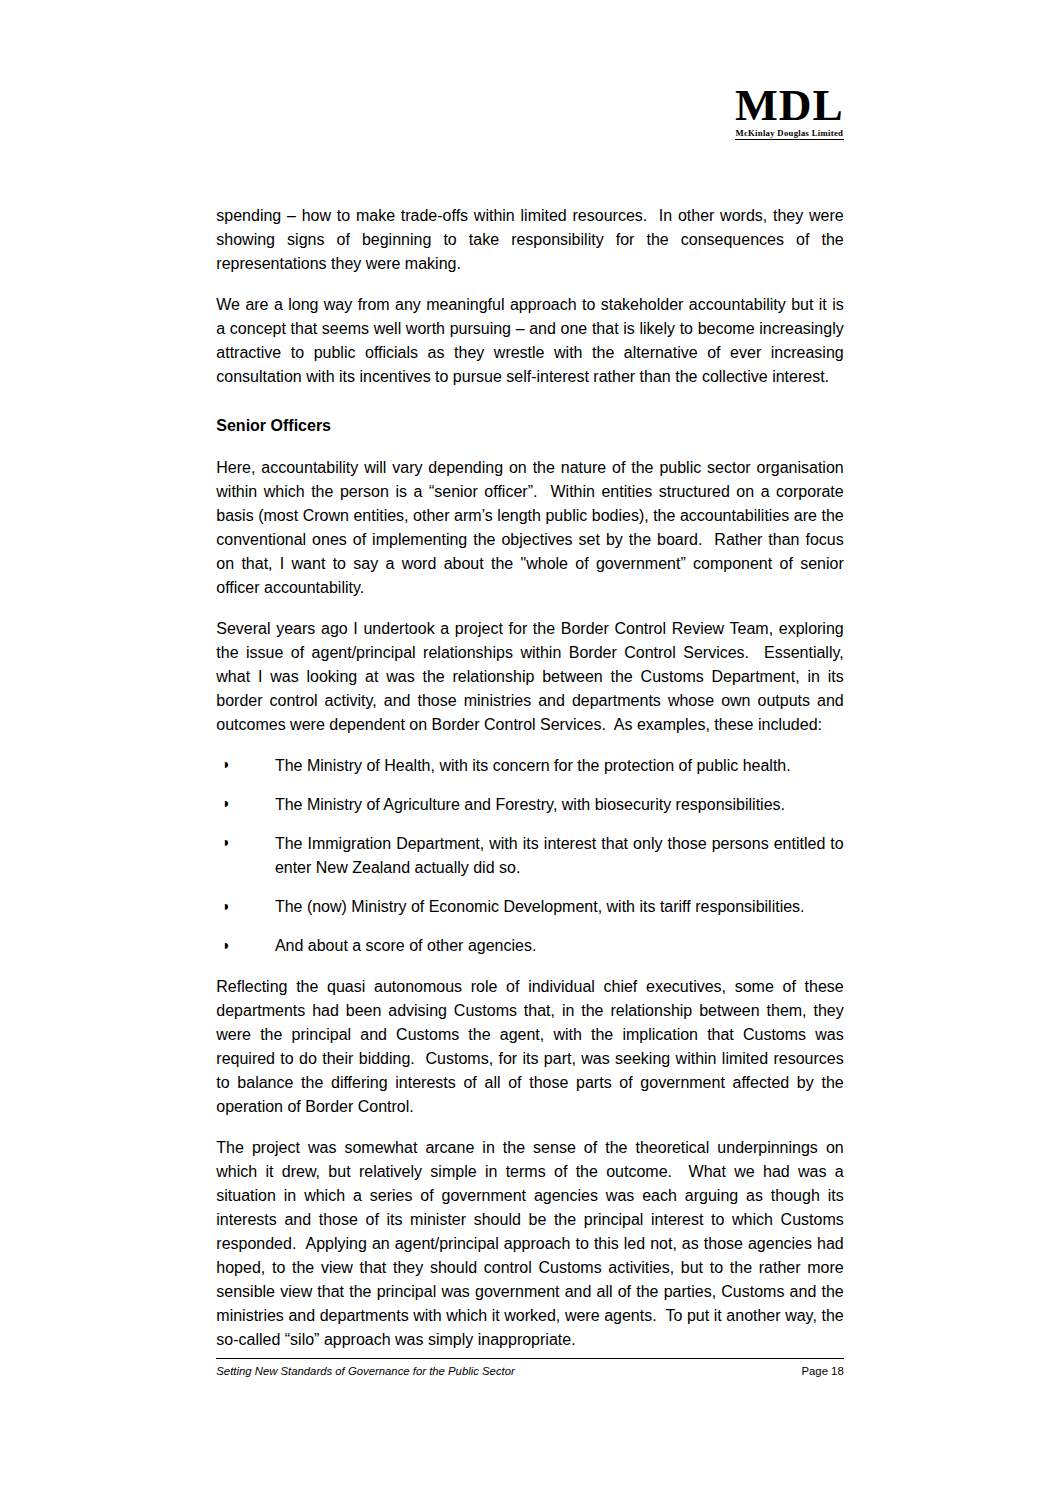MDLMcKinlay Douglas Limited
spending – how to make trade-offs within limited resources. In other words, they were showing signs of beginning to take responsibility for the consequences of the representations they were making.
We are a long way from any meaningful approach to stakeholder accountability but it is a concept that seems well worth pursuing – and one that is likely to become increasingly attractive to public officials as they wrestle with the alternative of ever increasing consultation with its incentives to pursue self-interest rather than the collective interest.
Senior Officers
Here, accountability will vary depending on the nature of the public sector organisation within which the person is a “senior officer”. Within entities structured on a corporate basis (most Crown entities, other arm’s length public bodies), the accountabilities are the conventional ones of implementing the objectives set by the board. Rather than focus on that, I want to say a word about the "whole of government” component of senior officer accountability.
Several years ago I undertook a project for the Border Control Review Team, exploring the issue of agent/principal relationships within Border Control Services. Essentially, what I was looking at was the relationship between the Customs Department, in its border control activity, and those ministries and departments whose own outputs and outcomes were dependent on Border Control Services. As examples, these included:
The Ministry of Health, with its concern for the protection of public health.
The Ministry of Agriculture and Forestry, with biosecurity responsibilities.
The Immigration Department, with its interest that only those persons entitled to enter New Zealand actually did so.
The (now) Ministry of Economic Development, with its tariff responsibilities.
And about a score of other agencies.
Reflecting the quasi autonomous role of individual chief executives, some of these departments had been advising Customs that, in the relationship between them, they were the principal and Customs the agent, with the implication that Customs was required to do their bidding. Customs, for its part, was seeking within limited resources to balance the differing interests of all of those parts of government affected by the operation of Border Control.
The project was somewhat arcane in the sense of the theoretical underpinnings on which it drew, but relatively simple in terms of the outcome. What we had was a situation in which a series of government agencies was each arguing as though its interests and those of its minister should be the principal interest to which Customs responded. Applying an agent/principal approach to this led not, as those agencies had hoped, to the view that they should control Customs activities, but to the rather more sensible view that the principal was government and all of the parties, Customs and the ministries and departments with which it worked, were agents. To put it another way, the so-called “silo” approach was simply inappropriate.
Setting New Standards of Governance for the Public Sector Page 18